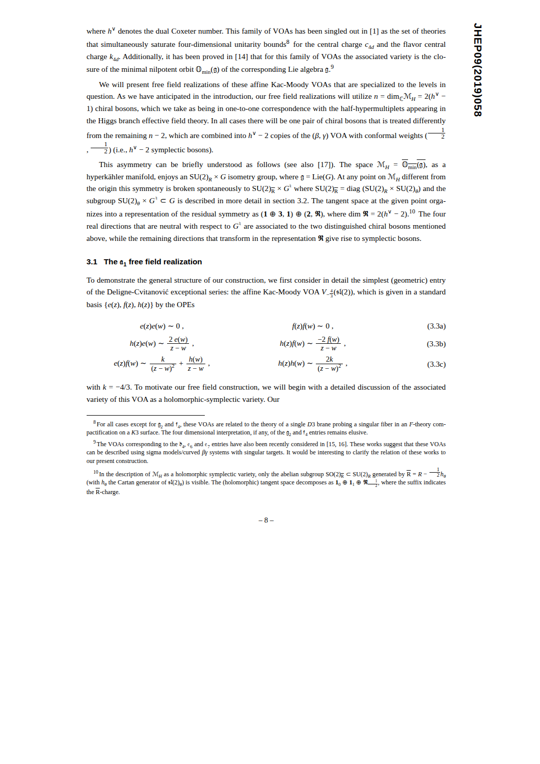JHEP09(2019)058
where h∨ denotes the dual Coxeter number. This family of VOAs has been singled out in [1] as the set of theories that simultaneously saturate four-dimensional unitarity bounds8 for the central charge c4d and the flavor central charge k4d. Additionally, it has been proved in [14] that for this family of VOAs the associated variety is the closure of the minimal nilpotent orbit 𝕆min(𝔤) of the corresponding Lie algebra 𝔤.9
We will present free field realizations of these affine Kac-Moody VOAs that are specialized to the levels in question. As we have anticipated in the introduction, our free field realizations will utilize n = dimℂℳH = 2(h∨ − 1) chiral bosons, which we take as being in one-to-one correspondence with the half-hypermultiplets appearing in the Higgs branch effective field theory. In all cases there will be one pair of chiral bosons that is treated differently from the remaining n − 2, which are combined into h∨ − 2 copies of the (β, γ) VOA with conformal weights (12, 12) (i.e., h∨ − 2 symplectic bosons).
This asymmetry can be briefly understood as follows (see also [17]). The space ℳH = 𝕆min(𝔤), as a hyperkähler manifold, enjoys an SU(2)R × G isometry group, where 𝔤 = Lie(G). At any point on ℳH different from the origin this symmetry is broken spontaneously to SU(2)R × G♮ where SU(2)R = diag (SU(2)R × SU(2)θ) and the subgroup SU(2)θ × G♮ ⊂ G is described in more detail in section 3.2. The tangent space at the given point organizes into a representation of the residual symmetry as (1 ⊕ 3, 1) ⊕ (2, 𝕽), where dim 𝕽 = 2(h∨ − 2).10 The four real directions that are neutral with respect to G♮ are associated to the two distinguished chiral bosons mentioned above, while the remaining directions that transform in the representation 𝕽 give rise to symplectic bosons.
3.1 The 𝔞1 free field realization
To demonstrate the general structure of our construction, we first consider in detail the simplest (geometric) entry of the Deligne-Cvitanović exceptional series: the affine Kac-Moody VOA V−43(𝔰𝔩(2)), which is given in a standard basis {e(z), f(z), h(z)} by the OPEs
| e ( z ) e ( w ) ∼ 0 , | f ( z ) f ( w ) ∼ 0 , | (3.3a) |
| h ( z ) e ( w ) ∼ 2 e ( w ) z − w , | h ( z ) f ( w ) ∼ −2 f ( w ) z − w , | (3.3b) |
| e ( z ) f ( w ) ∼ k ( z − w ) 2 + h ( w ) z − w , | h ( z ) h ( w ) ∼ 2 k ( z − w ) 2 , | (3.3c) |
with k = −4/3. To motivate our free field construction, we will begin with a detailed discussion of the associated variety of this VOA as a holomorphic-symplectic variety. Our
8 For all cases except for 𝔤2 and 𝔣4, these VOAs are related to the theory of a single D3 brane probing a singular fiber in an F-theory compactification on a K3 surface. The four dimensional interpretation, if any, of the 𝔤2 and 𝔣4 entries remains elusive.
9 The VOAs corresponding to the 𝔡4, 𝔢6 and 𝔢7 entries have also been recently considered in [15, 16]. These works suggest that these VOAs can be described using sigma models/curved βγ systems with singular targets. It would be interesting to clarify the relation of these works to our present construction.
10 In the description of ℳH as a holomorphic symplectic variety, only the abelian subgroup SO(2)R ⊂ SU(2)R generated by R = R − 12 hθ (with hθ the Cartan generator of 𝔰𝔩(2)θ) is visible. The (holomorphic) tangent space decomposes as 10 ⊕ 11 ⊕ 𝕽12, where the suffix indicates the R-charge.
– 8 –